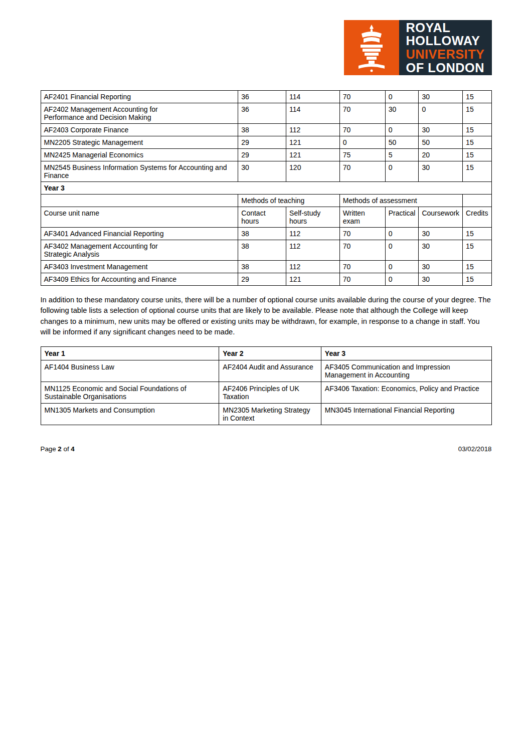ROYAL HOLLOWAY UNIVERSITY OF LONDON
| AF2401 Financial Reporting | 36 | 114 | 70 | 0 | 30 | 15 |
| AF2402 Management Accounting for Performance and Decision Making | 36 | 114 | 70 | 30 | 0 | 15 |
| AF2403 Corporate Finance | 38 | 112 | 70 | 0 | 30 | 15 |
| MN2205 Strategic Management | 29 | 121 | 0 | 50 | 50 | 15 |
| MN2425 Managerial Economics | 29 | 121 | 75 | 5 | 20 | 15 |
| MN2545 Business Information Systems for Accounting and Finance | 30 | 120 | 70 | 0 | 30 | 15 |
| Year 3 |
| | Methods of teaching | Methods of assessment | |
| Course unit name | Contact hours | Self-study hours | Written exam | Practical | Coursework | Credits |
| AF3401 Advanced Financial Reporting | 38 | 112 | 70 | 0 | 30 | 15 |
| AF3402 Management Accounting for Strategic Analysis | 38 | 112 | 70 | 0 | 30 | 15 |
| AF3403 Investment Management | 38 | 112 | 70 | 0 | 30 | 15 |
| AF3409 Ethics for Accounting and Finance | 29 | 121 | 70 | 0 | 30 | 15 |
In addition to these mandatory course units, there will be a number of optional course units available during the course of your degree. The following table lists a selection of optional course units that are likely to be available. Please note that although the College will keep changes to a minimum, new units may be offered or existing units may be withdrawn, for example, in response to a change in staff. You will be informed if any significant changes need to be made.
| Year 1 | Year 2 | Year 3 |
| --- | --- | --- |
| AF1404 Business Law | AF2404 Audit and Assurance | AF3405 Communication and Impression Management in Accounting |
| MN1125 Economic and Social Foundations of Sustainable Organisations | AF2406 Principles of UK Taxation | AF3406 Taxation: Economics, Policy and Practice |
| MN1305 Markets and Consumption | MN2305 Marketing Strategy in Context | MN3045 International Financial Reporting |
Page 2 of 4 03/02/2018